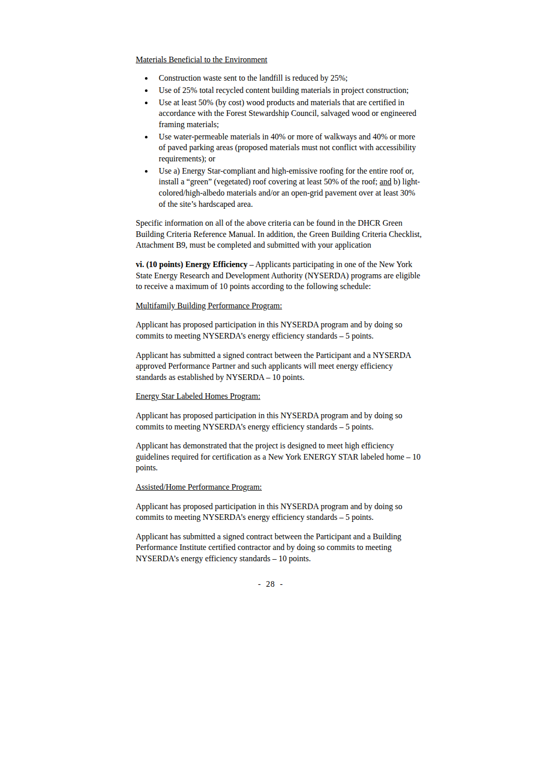Materials Beneficial to the Environment
Construction waste sent to the landfill is reduced by 25%;
Use of 25% total recycled content building materials in project construction;
Use at least 50% (by cost) wood products and materials that are certified in accordance with the Forest Stewardship Council, salvaged wood or engineered framing materials;
Use water-permeable materials in 40% or more of walkways and 40% or more of paved parking areas (proposed materials must not conflict with accessibility requirements); or
Use a) Energy Star-compliant and high-emissive roofing for the entire roof or, install a “green” (vegetated) roof covering at least 50% of the roof; and b) light-colored/high-albedo materials and/or an open-grid pavement over at least 30% of the site’s hardscaped area.
Specific information on all of the above criteria can be found in the DHCR Green Building Criteria Reference Manual. In addition, the Green Building Criteria Checklist, Attachment B9, must be completed and submitted with your application
vi. (10 points) Energy Efficiency – Applicants participating in one of the New York State Energy Research and Development Authority (NYSERDA) programs are eligible to receive a maximum of 10 points according to the following schedule:
Multifamily Building Performance Program:
Applicant has proposed participation in this NYSERDA program and by doing so commits to meeting NYSERDA’s energy efficiency standards – 5 points.
Applicant has submitted a signed contract between the Participant and a NYSERDA approved Performance Partner and such applicants will meet energy efficiency standards as established by NYSERDA – 10 points.
Energy Star Labeled Homes Program:
Applicant has proposed participation in this NYSERDA program and by doing so commits to meeting NYSERDA’s energy efficiency standards – 5 points.
Applicant has demonstrated that the project is designed to meet high efficiency guidelines required for certification as a New York ENERGY STAR labeled home – 10 points.
Assisted/Home Performance Program:
Applicant has proposed participation in this NYSERDA program and by doing so commits to meeting NYSERDA’s energy efficiency standards – 5 points.
Applicant has submitted a signed contract between the Participant and a Building Performance Institute certified contractor and by doing so commits to meeting NYSERDA’s energy efficiency standards – 10 points.
- 28 -